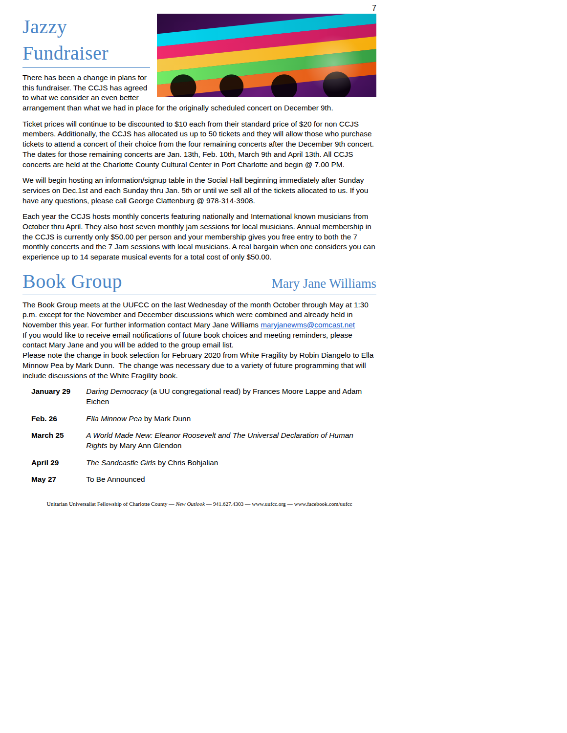7
| Jazzy Fundraiser There has been a change in plans for this fundraiser. The CCJS has agreed to what we consider an even better | |
arrangement than what we had in place for the originally scheduled concert on December 9th.
Ticket prices will continue to be discounted to $10 each from their standard price of $20 for non CCJS members. Additionally, the CCJS has allocated us up to 50 tickets and they will allow those who purchase tickets to attend a concert of their choice from the four remaining concerts after the December 9th concert. The dates for those remaining concerts are Jan. 13th, Feb. 10th, March 9th and April 13th. All CCJS concerts are held at the Charlotte County Cultural Center in Port Charlotte and begin @ 7.00 PM.
We will begin hosting an information/signup table in the Social Hall beginning immediately after Sunday services on Dec.1st and each Sunday thru Jan. 5th or until we sell all of the tickets allocated to us. If you have any questions, please call George Clattenburg @ 978-314-3908.
Each year the CCJS hosts monthly concerts featuring nationally and International known musicians from October thru April. They also host seven monthly jam sessions for local musicians. Annual membership in the CCJS is currently only $50.00 per person and your membership gives you free entry to both the 7 monthly concerts and the 7 Jam sessions with local musicians. A real bargain when one considers you can experience up to 14 separate musical events for a total cost of only $50.00.
Book Group
Mary Jane Williams
The Book Group meets at the UUFCC on the last Wednesday of the month October through May at 1:30 p.m. except for the November and December discussions which were combined and already held in November this year. For further information contact Mary Jane Williams maryjanewms@comcast.net
If you would like to receive email notifications of future book choices and meeting reminders, please contact Mary Jane and you will be added to the group email list.
Please note the change in book selection for February 2020 from White Fragility by Robin Diangelo to Ella Minnow Pea by Mark Dunn. The change was necessary due to a variety of future programming that will include discussions of the White Fragility book.
| January 29 | Daring Democracy (a UU congregational read) by Frances Moore Lappe and Adam Eichen |
| Feb. 26 | Ella Minnow Pea by Mark Dunn |
| March 25 | A World Made New: Eleanor Roosevelt and The Universal Declaration of Human Rights by Mary Ann Glendon |
| April 29 | The Sandcastle Girls by Chris Bohjalian |
| May 27 | To Be Announced |
Unitarian Universalist Fellowship of Charlotte County — New Outlook — 941.627.4303 — www.uufcc.org — www.facebook.com/uufcc